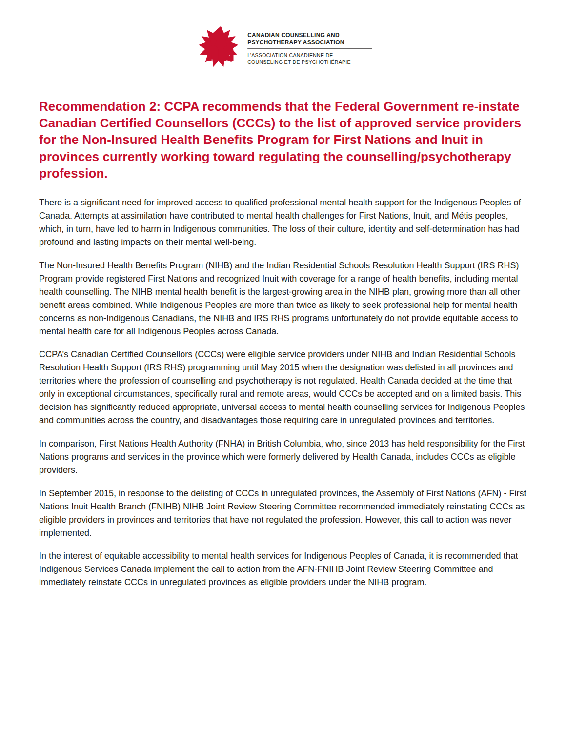Canadian Counselling and Psychotherapy Association / L'Association canadienne de counseling et de psychothérapie Red stylised maple-leaf mark with two human figures, beside the association's bilingual name. CANADIAN COUNSELLING AND PSYCHOTHERAPY ASSOCIATION L’ASSOCIATION CANADIENNE DE COUNSELING ET DE PSYCHOTHÉRAPIE
Recommendation 2: CCPA recommends that the Federal Government re-instate Canadian Certified Counsellors (CCCs) to the list of approved service providers for the Non-Insured Health Benefits Program for First Nations and Inuit in provinces currently working toward regulating the counselling/psychotherapy profession.
There is a significant need for improved access to qualified professional mental health support for the Indigenous Peoples of Canada. Attempts at assimilation have contributed to mental health challenges for First Nations, Inuit, and Métis peoples, which, in turn, have led to harm in Indigenous communities. The loss of their culture, identity and self-determination has had profound and lasting impacts on their mental well-being.
The Non-Insured Health Benefits Program (NIHB) and the Indian Residential Schools Resolution Health Support (IRS RHS) Program provide registered First Nations and recognized Inuit with coverage for a range of health benefits, including mental health counselling. The NIHB mental health benefit is the largest-growing area in the NIHB plan, growing more than all other benefit areas combined. While Indigenous Peoples are more than twice as likely to seek professional help for mental health concerns as non-Indigenous Canadians, the NIHB and IRS RHS programs unfortunately do not provide equitable access to mental health care for all Indigenous Peoples across Canada.
CCPA’s Canadian Certified Counsellors (CCCs) were eligible service providers under NIHB and Indian Residential Schools Resolution Health Support (IRS RHS) programming until May 2015 when the designation was delisted in all provinces and territories where the profession of counselling and psychotherapy is not regulated. Health Canada decided at the time that only in exceptional circumstances, specifically rural and remote areas, would CCCs be accepted and on a limited basis. This decision has significantly reduced appropriate, universal access to mental health counselling services for Indigenous Peoples and communities across the country, and disadvantages those requiring care in unregulated provinces and territories.
In comparison, First Nations Health Authority (FNHA) in British Columbia, who, since 2013 has held responsibility for the First Nations programs and services in the province which were formerly delivered by Health Canada, includes CCCs as eligible providers.
In September 2015, in response to the delisting of CCCs in unregulated provinces, the Assembly of First Nations (AFN) - First Nations Inuit Health Branch (FNIHB) NIHB Joint Review Steering Committee recommended immediately reinstating CCCs as eligible providers in provinces and territories that have not regulated the profession. However, this call to action was never implemented.
In the interest of equitable accessibility to mental health services for Indigenous Peoples of Canada, it is recommended that Indigenous Services Canada implement the call to action from the AFN-FNIHB Joint Review Steering Committee and immediately reinstate CCCs in unregulated provinces as eligible providers under the NIHB program.